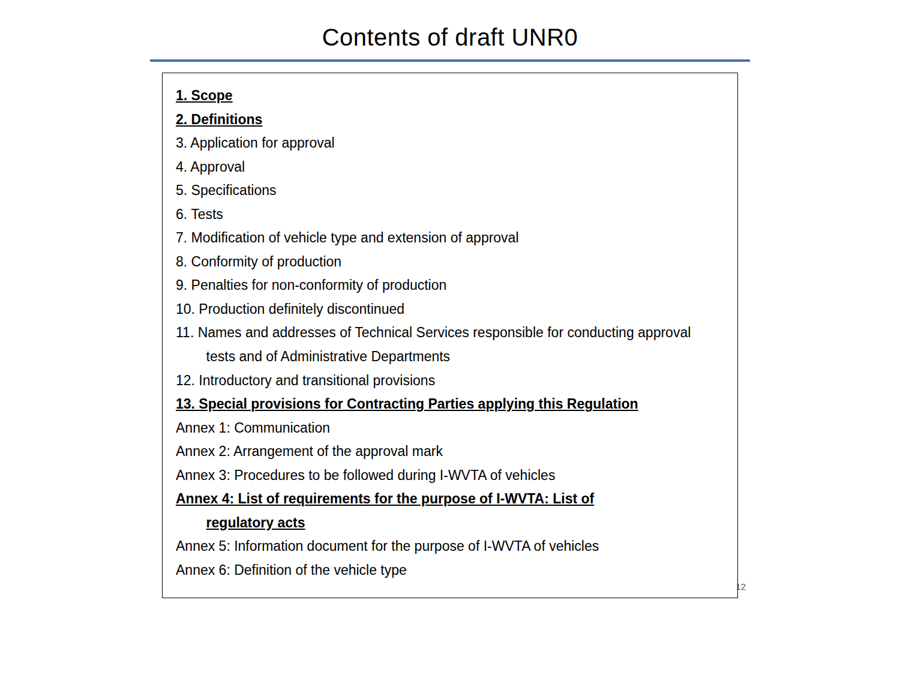Contents of draft UNR0
1. Scope
2. Definitions
3. Application for approval
4. Approval
5. Specifications
6. Tests
7. Modification of vehicle type and extension of approval
8. Conformity of production
9. Penalties for non-conformity of production
10. Production definitely discontinued
11. Names and addresses of Technical Services responsible for conducting approval
tests and of Administrative Departments
12. Introductory and transitional provisions
13. Special provisions for Contracting Parties applying this Regulation
Annex 1: Communication
Annex 2: Arrangement of the approval mark
Annex 3: Procedures to be followed during I-WVTA of vehicles
Annex 4: List of requirements for the purpose of I-WVTA: List of
regulatory acts
Annex 5: Information document for the purpose of I-WVTA of vehicles
Annex 6: Definition of the vehicle type
12